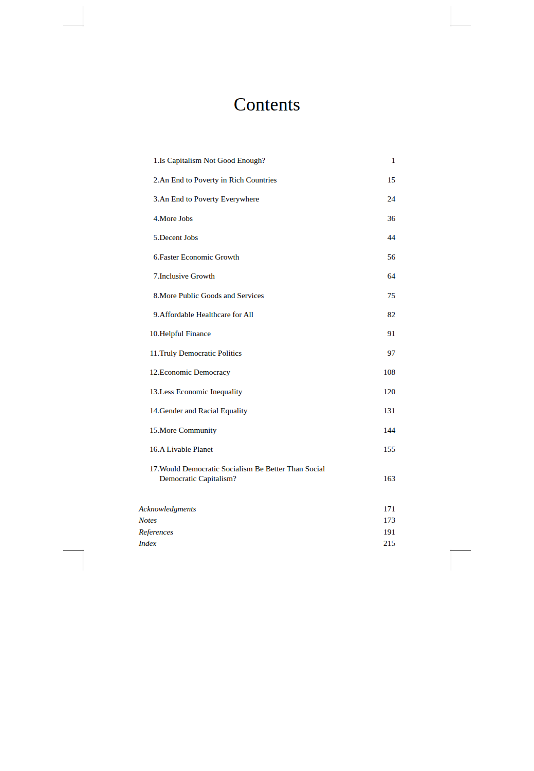Contents
| 1. | Is Capitalism Not Good Enough? | 1 |
| 2. | An End to Poverty in Rich Countries | 15 |
| 3. | An End to Poverty Everywhere | 24 |
| 4. | More Jobs | 36 |
| 5. | Decent Jobs | 44 |
| 6. | Faster Economic Growth | 56 |
| 7. | Inclusive Growth | 64 |
| 8. | More Public Goods and Services | 75 |
| 9. | Affordable Healthcare for All | 82 |
| 10. | Helpful Finance | 91 |
| 11. | Truly Democratic Politics | 97 |
| 12. | Economic Democracy | 108 |
| 13. | Less Economic Inequality | 120 |
| 14. | Gender and Racial Equality | 131 |
| 15. | More Community | 144 |
| 16. | A Livable Planet | 155 |
| 17. | Would Democratic Socialism Be Better Than Social Democratic Capitalism? | 163 |
| Acknowledgments | 171 |
| Notes | 173 |
| References | 191 |
| Index | 215 |